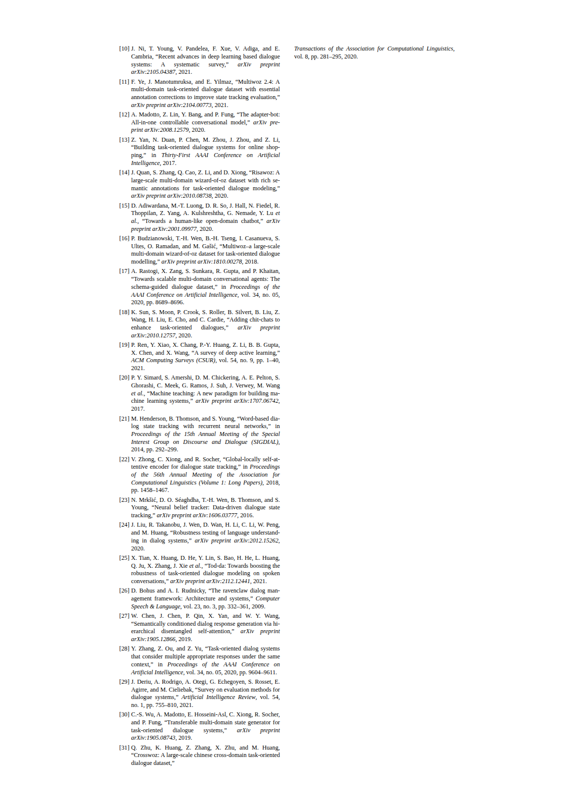[10] J. Ni, T. Young, V. Pandelea, F. Xue, V. Adiga, and E. Cambria, “Recent advances in deep learning based dialogue systems: A systematic survey,” arXiv preprint arXiv:2105.04387, 2021.
[11] F. Ye, J. Manotumruksa, and E. Yilmaz, “Multiwoz 2.4: A multi-domain task-oriented dialogue dataset with essential annotation corrections to improve state tracking evaluation,” arXiv preprint arXiv:2104.00773, 2021.
[12] A. Madotto, Z. Lin, Y. Bang, and P. Fung, “The adapter-bot: All-in-one controllable conversational model,” arXiv preprint arXiv:2008.12579, 2020.
[13] Z. Yan, N. Duan, P. Chen, M. Zhou, J. Zhou, and Z. Li, “Building task-oriented dialogue systems for online shopping,” in Thirty-First AAAI Conference on Artificial Intelligence, 2017.
[14] J. Quan, S. Zhang, Q. Cao, Z. Li, and D. Xiong, “Risawoz: A large-scale multi-domain wizard-of-oz dataset with rich semantic annotations for task-oriented dialogue modeling,” arXiv preprint arXiv:2010.08738, 2020.
[15] D. Adiwardana, M.-T. Luong, D. R. So, J. Hall, N. Fiedel, R. Thoppilan, Z. Yang, A. Kulshreshtha, G. Nemade, Y. Lu et al., “Towards a human-like open-domain chatbot,” arXiv preprint arXiv:2001.09977, 2020.
[16] P. Budzianowski, T.-H. Wen, B.-H. Tseng, I. Casanueva, S. Ultes, O. Ramadan, and M. Gašić, “Multiwoz–a large-scale multi-domain wizard-of-oz dataset for task-oriented dialogue modelling,” arXiv preprint arXiv:1810.00278, 2018.
[17] A. Rastogi, X. Zang, S. Sunkara, R. Gupta, and P. Khaitan, “Towards scalable multi-domain conversational agents: The schema-guided dialogue dataset,” in Proceedings of the AAAI Conference on Artificial Intelligence, vol. 34, no. 05, 2020, pp. 8689–8696.
[18] K. Sun, S. Moon, P. Crook, S. Roller, B. Silvert, B. Liu, Z. Wang, H. Liu, E. Cho, and C. Cardie, “Adding chit-chats to enhance task-oriented dialogues,” arXiv preprint arXiv:2010.12757, 2020.
[19] P. Ren, Y. Xiao, X. Chang, P.-Y. Huang, Z. Li, B. B. Gupta, X. Chen, and X. Wang, “A survey of deep active learning,” ACM Computing Surveys (CSUR), vol. 54, no. 9, pp. 1–40, 2021.
[20] P. Y. Simard, S. Amershi, D. M. Chickering, A. E. Pelton, S. Ghorashi, C. Meek, G. Ramos, J. Suh, J. Verwey, M. Wang et al., “Machine teaching: A new paradigm for building machine learning systems,” arXiv preprint arXiv:1707.06742, 2017.
[21] M. Henderson, B. Thomson, and S. Young, “Word-based dialog state tracking with recurrent neural networks,” in Proceedings of the 15th Annual Meeting of the Special Interest Group on Discourse and Dialogue (SIGDIAL), 2014, pp. 292–299.
[22] V. Zhong, C. Xiong, and R. Socher, “Global-locally self-attentive encoder for dialogue state tracking,” in Proceedings of the 56th Annual Meeting of the Association for Computational Linguistics (Volume 1: Long Papers), 2018, pp. 1458–1467.
[23] N. Mrkšić, D. O. Séaghdha, T.-H. Wen, B. Thomson, and S. Young, “Neural belief tracker: Data-driven dialogue state tracking,” arXiv preprint arXiv:1606.03777, 2016.
[24] J. Liu, R. Takanobu, J. Wen, D. Wan, H. Li, C. Li, W. Peng, and M. Huang, “Robustness testing of language understanding in dialog systems,” arXiv preprint arXiv:2012.15262, 2020.
[25] X. Tian, X. Huang, D. He, Y. Lin, S. Bao, H. He, L. Huang, Q. Ju, X. Zhang, J. Xie et al., “Tod-da: Towards boosting the robustness of task-oriented dialogue modeling on spoken conversations,” arXiv preprint arXiv:2112.12441, 2021.
[26] D. Bohus and A. I. Rudnicky, “The ravenclaw dialog management framework: Architecture and systems,” Computer Speech & Language, vol. 23, no. 3, pp. 332–361, 2009.
[27] W. Chen, J. Chen, P. Qin, X. Yan, and W. Y. Wang, “Semantically conditioned dialog response generation via hierarchical disentangled self-attention,” arXiv preprint arXiv:1905.12866, 2019.
[28] Y. Zhang, Z. Ou, and Z. Yu, “Task-oriented dialog systems that consider multiple appropriate responses under the same context,” in Proceedings of the AAAI Conference on Artificial Intelligence, vol. 34, no. 05, 2020, pp. 9604–9611.
[29] J. Deriu, A. Rodrigo, A. Otegi, G. Echegoyen, S. Rosset, E. Agirre, and M. Cieliebak, “Survey on evaluation methods for dialogue systems,” Artificial Intelligence Review, vol. 54, no. 1, pp. 755–810, 2021.
[30] C.-S. Wu, A. Madotto, E. Hosseini-Asl, C. Xiong, R. Socher, and P. Fung, “Transferable multi-domain state generator for task-oriented dialogue systems,” arXiv preprint arXiv:1905.08743, 2019.
[31] Q. Zhu, K. Huang, Z. Zhang, X. Zhu, and M. Huang, “Crosswoz: A large-scale chinese cross-domain task-oriented dialogue dataset,”
Transactions of the Association for Computational Linguistics, vol. 8, pp. 281–295, 2020.